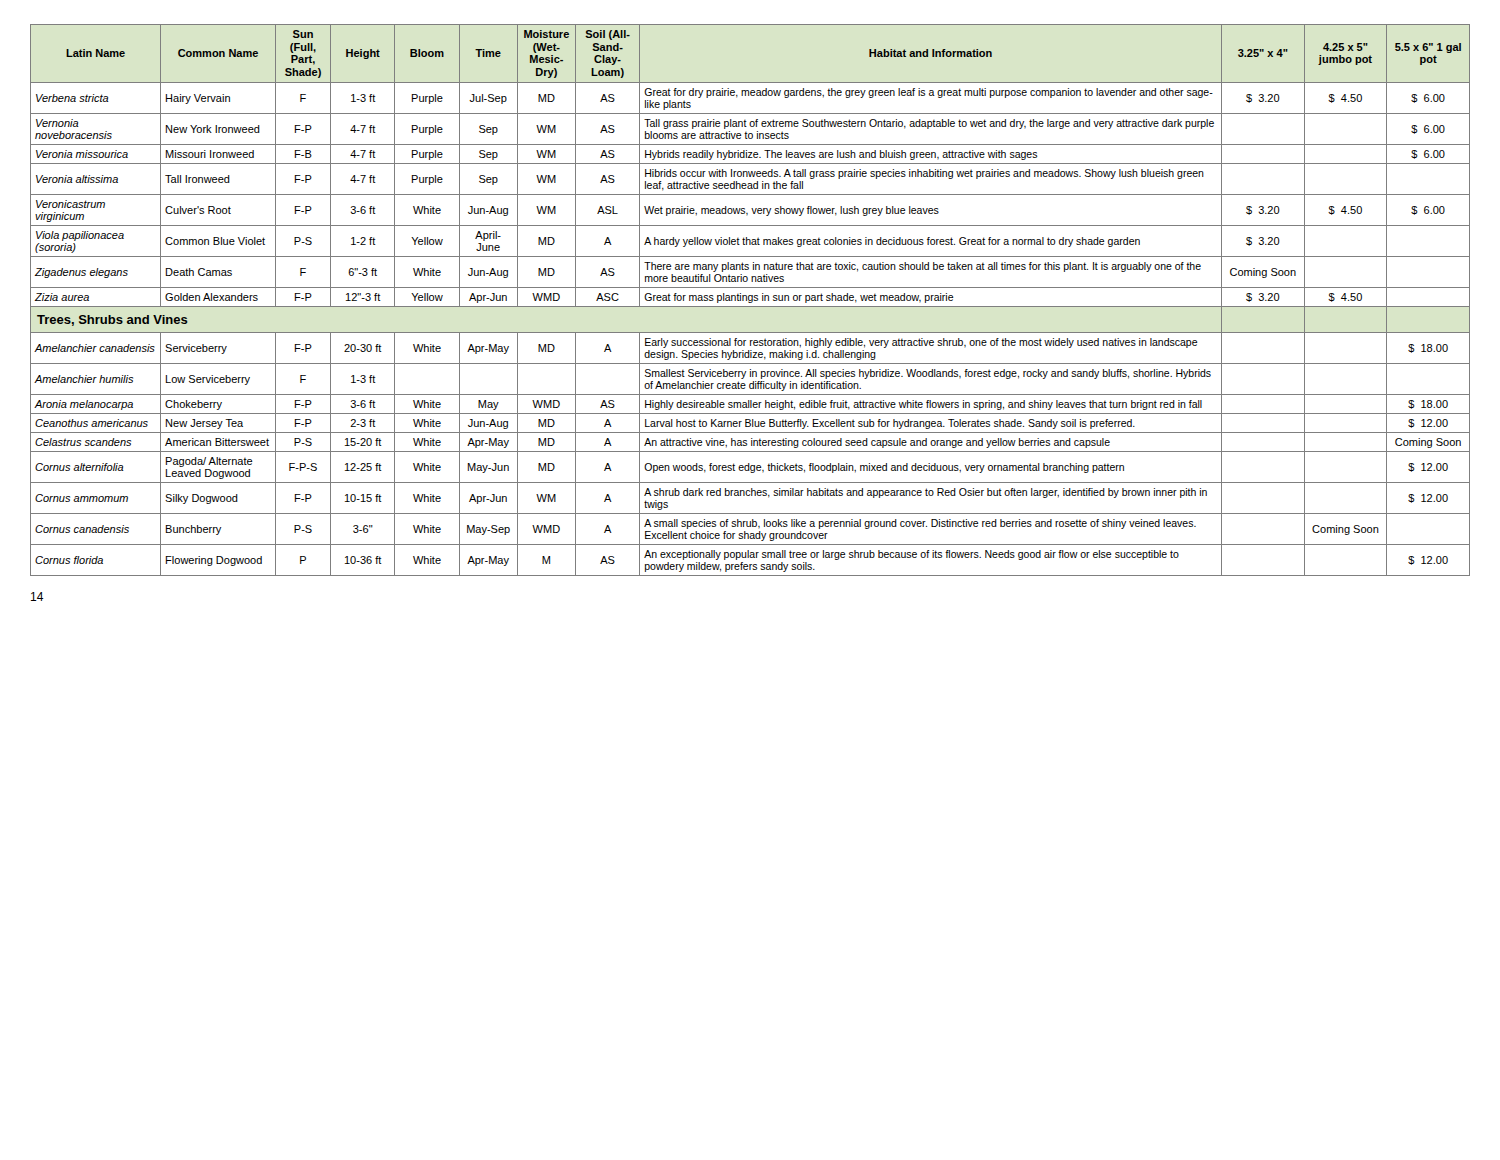| Latin Name | Common Name | Sun (Full, Part, Shade) | Height | Bloom | Time | Moisture (Wet-Mesic-Dry) | Soil (All-Sand-Clay-Loam) | Habitat and Information | 3.25" x 4" | 4.25 x 5" jumbo pot | 5.5 x 6" 1 gal pot |
| --- | --- | --- | --- | --- | --- | --- | --- | --- | --- | --- | --- |
| Verbena stricta | Hairy Vervain | F | 1-3 ft | Purple | Jul-Sep | MD | AS | Great for dry prairie, meadow gardens, the grey green leaf is a great multi purpose companion to lavender and other sage-like plants | $ 3.20 | $ 4.50 | $ 6.00 |
| Vernonia noveboracensis | New York Ironweed | F-P | 4-7 ft | Purple | Sep | WM | AS | Tall grass prairie plant of extreme Southwestern Ontario, adaptable to wet and dry, the large and very attractive dark purple blooms are attractive to insects | | | $ 6.00 |
| Veronia missourica | Missouri Ironweed | F-B | 4-7 ft | Purple | Sep | WM | AS | Hybrids readily hybridize. The leaves are lush and bluish green, attractive with sages | | | $ 6.00 |
| Veronia altissima | Tall Ironweed | F-P | 4-7 ft | Purple | Sep | WM | AS | Hibrids occur with Ironweeds. A tall grass prairie species inhabiting wet prairies and meadows. Showy lush blueish green leaf, attractive seedhead in the fall | | | |
| Veronicastrum virginicum | Culver's Root | F-P | 3-6 ft | White | Jun-Aug | WM | ASL | Wet prairie, meadows, very showy flower, lush grey blue leaves | $ 3.20 | $ 4.50 | $ 6.00 |
| Viola papilionacea (sororia) | Common Blue Violet | P-S | 1-2 ft | Yellow | April-June | MD | A | A hardy yellow violet that makes great colonies in deciduous forest. Great for a normal to dry shade garden | $ 3.20 | | |
| Zigadenus elegans | Death Camas | F | 6"-3 ft | White | Jun-Aug | MD | AS | There are many plants in nature that are toxic, caution should be taken at all times for this plant. It is arguably one of the more beautiful Ontario natives | Coming Soon | | |
| Zizia aurea | Golden Alexanders | F-P | 12"-3 ft | Yellow | Apr-Jun | WMD | ASC | Great for mass plantings in sun or part shade, wet meadow, prairie | $ 3.20 | $ 4.50 | |
| Trees, Shrubs and Vines | | | |
| Amelanchier canadensis | Serviceberry | F-P | 20-30 ft | White | Apr-May | MD | A | Early successional for restoration, highly edible, very attractive shrub, one of the most widely used natives in landscape design. Species hybridize, making i.d. challenging | | | $ 18.00 |
| Amelanchier humilis | Low Serviceberry | F | 1-3 ft | | | | | Smallest Serviceberry in province. All species hybridize. Woodlands, forest edge, rocky and sandy bluffs, shorline. Hybrids of Amelanchier create difficulty in identification. | | | |
| Aronia melanocarpa | Chokeberry | F-P | 3-6 ft | White | May | WMD | AS | Highly desireable smaller height, edible fruit, attractive white flowers in spring, and shiny leaves that turn brignt red in fall | | | $ 18.00 |
| Ceanothus americanus | New Jersey Tea | F-P | 2-3 ft | White | Jun-Aug | MD | A | Larval host to Karner Blue Butterfly. Excellent sub for hydrangea. Tolerates shade. Sandy soil is preferred. | | | $ 12.00 |
| Celastrus scandens | American Bittersweet | P-S | 15-20 ft | White | Apr-May | MD | A | An attractive vine, has interesting coloured seed capsule and orange and yellow berries and capsule | | | Coming Soon |
| Cornus alternifolia | Pagoda/ Alternate Leaved Dogwood | F-P-S | 12-25 ft | White | May-Jun | MD | A | Open woods, forest edge, thickets, floodplain, mixed and deciduous, very ornamental branching pattern | | | $ 12.00 |
| Cornus ammomum | Silky Dogwood | F-P | 10-15 ft | White | Apr-Jun | WM | A | A shrub dark red branches, similar habitats and appearance to Red Osier but often larger, identified by brown inner pith in twigs | | | $ 12.00 |
| Cornus canadensis | Bunchberry | P-S | 3-6" | White | May-Sep | WMD | A | A small species of shrub, looks like a perennial ground cover. Distinctive red berries and rosette of shiny veined leaves. Excellent choice for shady groundcover | | Coming Soon | |
| Cornus florida | Flowering Dogwood | P | 10-36 ft | White | Apr-May | M | AS | An exceptionally popular small tree or large shrub because of its flowers. Needs good air flow or else succeptible to powdery mildew, prefers sandy soils. | | | $ 12.00 |
14